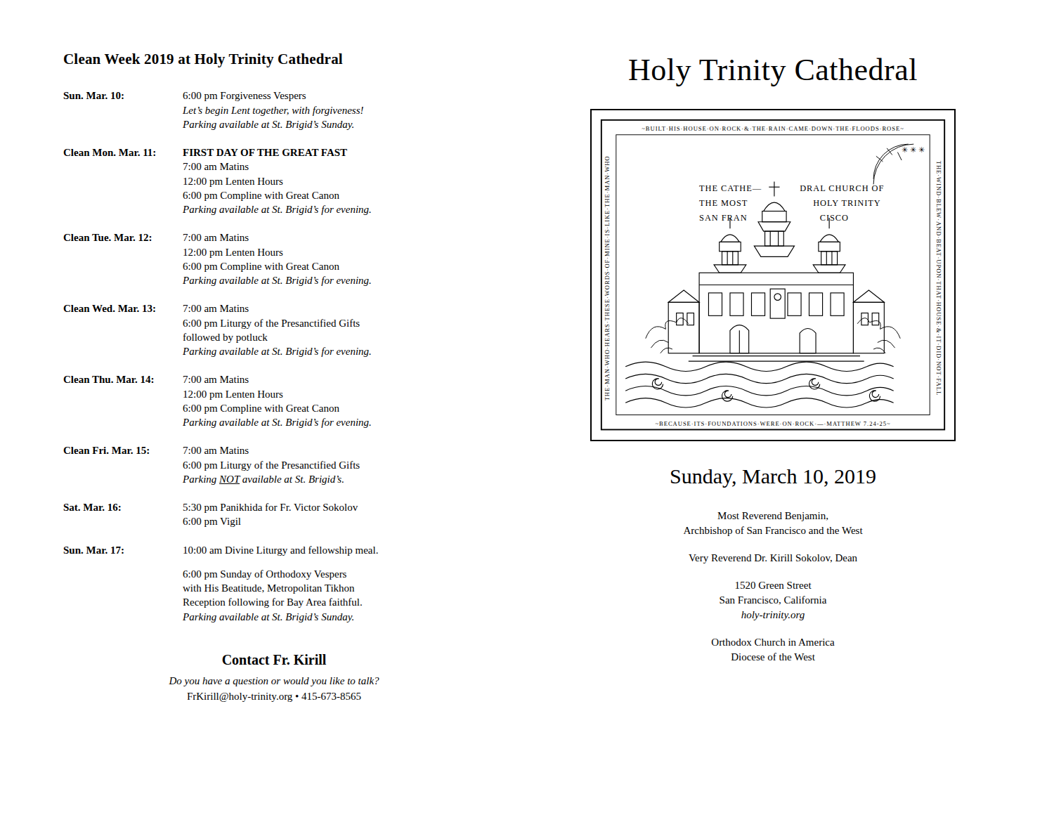Clean Week 2019 at Holy Trinity Cathedral
| Sun. Mar. 10: | 6:00 pm Forgiveness Vespers Let’s begin Lent together, with forgiveness! Parking available at St. Brigid’s Sunday. |
| Clean Mon. Mar. 11: | First day of the Great Fast 7:00 am Matins 12:00 pm Lenten Hours 6:00 pm Compline with Great Canon Parking available at St. Brigid’s for evening. |
| Clean Tue. Mar. 12: | 7:00 am Matins 12:00 pm Lenten Hours 6:00 pm Compline with Great Canon Parking available at St. Brigid’s for evening. |
| Clean Wed. Mar. 13: | 7:00 am Matins 6:00 pm Liturgy of the Presanctified Gifts followed by potluck Parking available at St. Brigid’s for evening. |
| Clean Thu. Mar. 14: | 7:00 am Matins 12:00 pm Lenten Hours 6:00 pm Compline with Great Canon Parking available at St. Brigid’s for evening. |
| Clean Fri. Mar. 15: | 7:00 am Matins 6:00 pm Liturgy of the Presanctified Gifts Parking NOT available at St. Brigid’s. |
| Sat. Mar. 16: | 5:30 pm Panikhida for Fr. Victor Sokolov 6:00 pm Vigil |
| Sun. Mar. 17: | 10:00 am Divine Liturgy and fellowship meal. 6:00 pm Sunday of Orthodoxy Vespers with His Beatitude, Metropolitan Tikhon Reception following for Bay Area faithful. Parking available at St. Brigid’s Sunday. |
Contact Fr. Kirill
Do you have a question or would you like to talk?
FrKirill@holy-trinity.org • 415-673-8565
Holy Trinity Cathedral
~BUILT·HIS·HOUSE·ON·ROCK·&·THE·RAIN·CAME·DOWN·THE·FLOODS·ROSE~ ~BECAUSE·ITS·FOUNDATIONS·WERE·ON·ROCK·—·MATTHEW 7.24-25~ THE·MAN·WHO·HEARS·THESE·WORDS·OF·MINE·IS·LIKE·THE·MAN·WHO THE·WIND·BLEW·AND·BEAT·UPON·THAT·HOUSE·&·IT·DID·NOT·FALL ✳ ✳ ✳ THE CATHE— DRAL CHURCH OF THE MOST HOLY TRINITY SAN FRAN CISCO
Sunday, March 10, 2019
Most Reverend Benjamin,
Archbishop of San Francisco and the West
Very Reverend Dr. Kirill Sokolov, Dean
1520 Green Street
San Francisco, California
holy-trinity.org
Orthodox Church in America
Diocese of the West